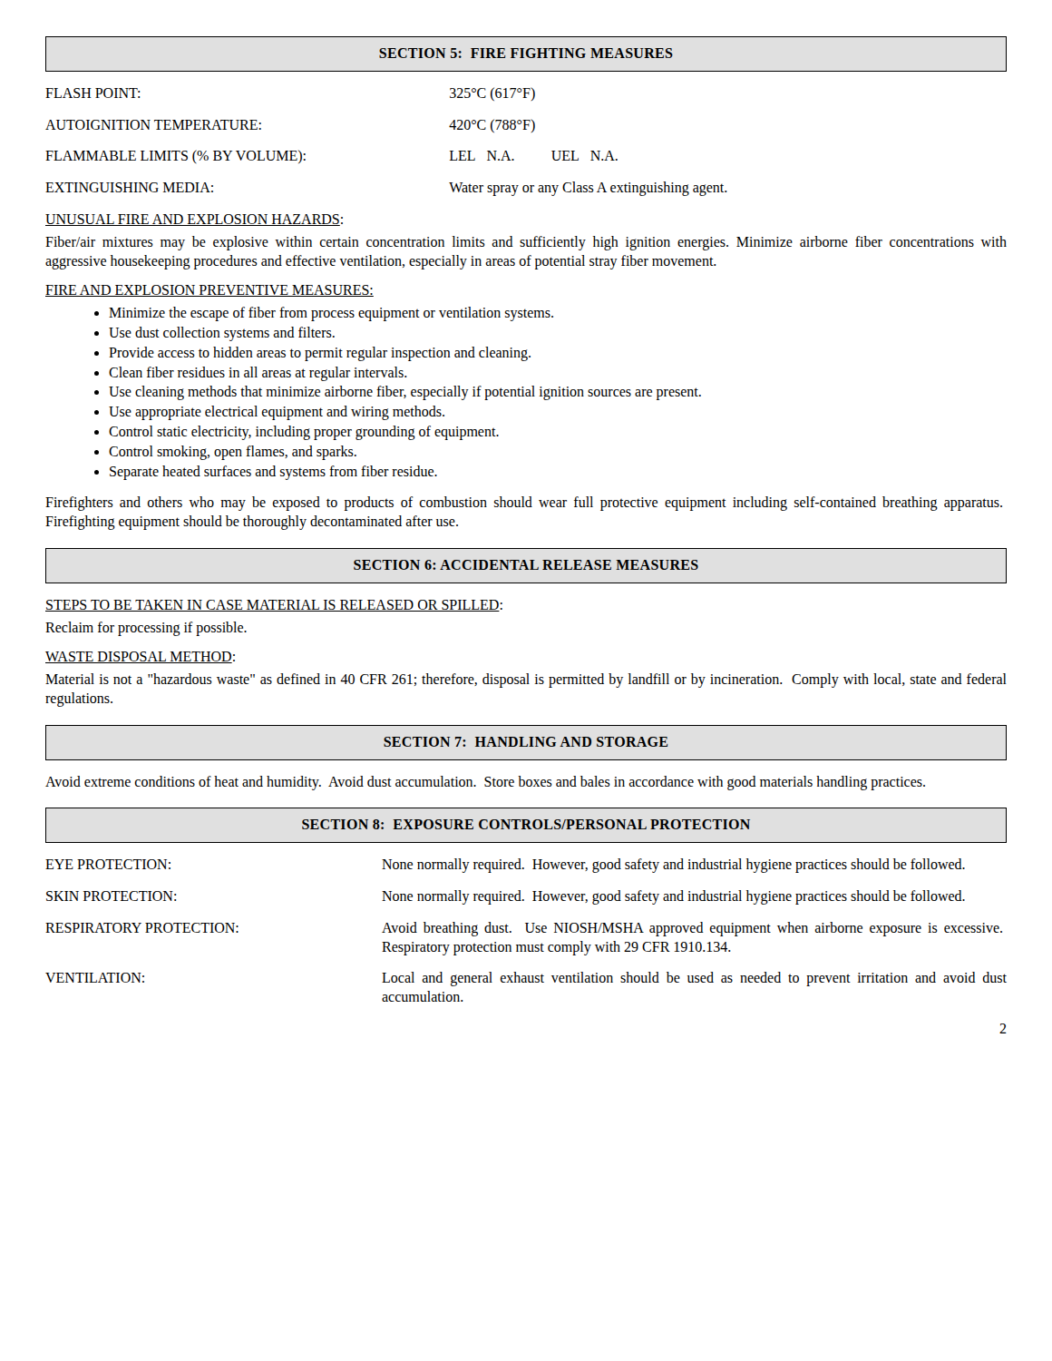SECTION 5: FIRE FIGHTING MEASURES
FLASH POINT:
325°C (617°F)
AUTOIGNITION TEMPERATURE:
420°C (788°F)
FLAMMABLE LIMITS (% BY VOLUME):
LEL N.A.UEL N.A.
EXTINGUISHING MEDIA:
Water spray or any Class A extinguishing agent.
UNUSUAL FIRE AND EXPLOSION HAZARDS:
Fiber/air mixtures may be explosive within certain concentration limits and sufficiently high ignition energies. Minimize airborne fiber concentrations with aggressive housekeeping procedures and effective ventilation, especially in areas of potential stray fiber movement.
FIRE AND EXPLOSION PREVENTIVE MEASURES:
Minimize the escape of fiber from process equipment or ventilation systems.
Use dust collection systems and filters.
Provide access to hidden areas to permit regular inspection and cleaning.
Clean fiber residues in all areas at regular intervals.
Use cleaning methods that minimize airborne fiber, especially if potential ignition sources are present.
Use appropriate electrical equipment and wiring methods.
Control static electricity, including proper grounding of equipment.
Control smoking, open flames, and sparks.
Separate heated surfaces and systems from fiber residue.
Firefighters and others who may be exposed to products of combustion should wear full protective equipment including self-contained breathing apparatus. Firefighting equipment should be thoroughly decontaminated after use.
SECTION 6: ACCIDENTAL RELEASE MEASURES
STEPS TO BE TAKEN IN CASE MATERIAL IS RELEASED OR SPILLED:
Reclaim for processing if possible.
WASTE DISPOSAL METHOD:
Material is not a "hazardous waste" as defined in 40 CFR 261; therefore, disposal is permitted by landfill or by incineration. Comply with local, state and federal regulations.
SECTION 7: HANDLING AND STORAGE
Avoid extreme conditions of heat and humidity. Avoid dust accumulation. Store boxes and bales in accordance with good materials handling practices.
SECTION 8: EXPOSURE CONTROLS/PERSONAL PROTECTION
EYE PROTECTION:
None normally required. However, good safety and industrial hygiene practices should be followed.
SKIN PROTECTION:
None normally required. However, good safety and industrial hygiene practices should be followed.
RESPIRATORY PROTECTION:
Avoid breathing dust. Use NIOSH/MSHA approved equipment when airborne exposure is excessive. Respiratory protection must comply with 29 CFR 1910.134.
VENTILATION:
Local and general exhaust ventilation should be used as needed to prevent irritation and avoid dust accumulation.
2